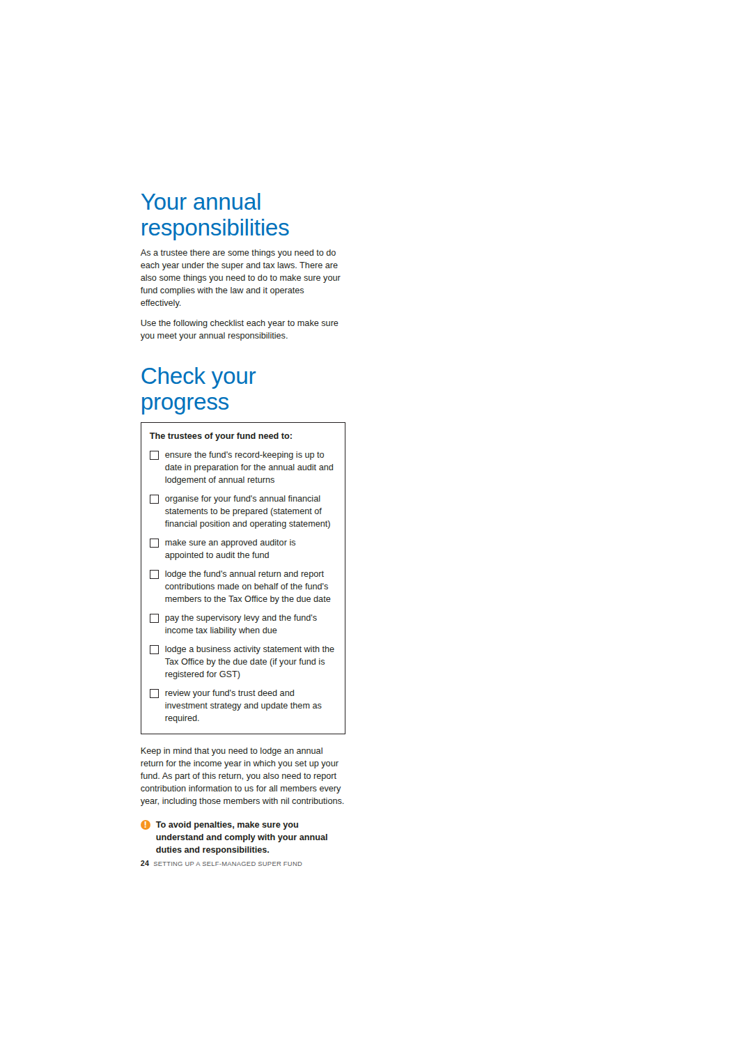Your annual responsibilities
As a trustee there are some things you need to do each year under the super and tax laws. There are also some things you need to do to make sure your fund complies with the law and it operates effectively.
Use the following checklist each year to make sure you meet your annual responsibilities.
Check your progress
The trustees of your fund need to:
ensure the fund's record-keeping is up to date in preparation for the annual audit and lodgement of annual returns
organise for your fund's annual financial statements to be prepared (statement of financial position and operating statement)
make sure an approved auditor is appointed to audit the fund
lodge the fund's annual return and report contributions made on behalf of the fund's members to the Tax Office by the due date
pay the supervisory levy and the fund's income tax liability when due
lodge a business activity statement with the Tax Office by the due date (if your fund is registered for GST)
review your fund's trust deed and investment strategy and update them as required.
Keep in mind that you need to lodge an annual return for the income year in which you set up your fund. As part of this return, you also need to report contribution information to us for all members every year, including those members with nil contributions.
!
To avoid penalties, make sure you understand and comply with your annual duties and responsibilities.
24 SETTING UP A SELF-MANAGED SUPER FUND